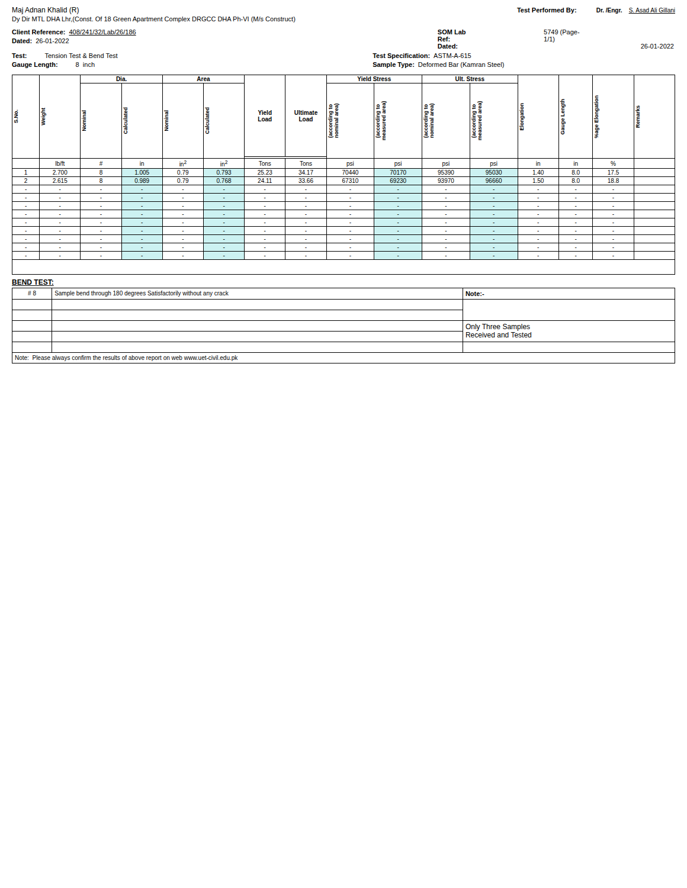Maj Adnan Khalid (R) Test Performed By: Dr. /Engr. S. Asad Ali Gillani
Dy Dir MTL DHA Lhr,(Const. Of 18 Green Apartment Complex DRGCC DHA Ph-VI (M/s Construct)
Client Reference: 408/241/32/Lab/26/186
Dated: 26-01-2022
| SOM Lab Ref: | 5749 (Page- 1/1) |
| Dated: | 26-01-2022 |
Test: Tension Test & Bend Test
Gauge Length: 8 inch
Test Specification: ASTM-A-615
Sample Type: Deformed Bar (Kamran Steel)
| S.No. | Weight | Dia. | Area | Yield Load | Ultimate Load | Yield Stress | Ult. Stress | Elongation | Gauge Length | %age Elongation | Remarks |
| --- | --- | --- | --- | --- | --- | --- | --- | --- | --- | --- | --- |
| Nominal | Calculated | Nominal | Calculated | (according to nominal area) | (according to measured area) | (according to nominal area) | (according to measured area) |
| | lb/ft | # | in | in 2 | in 2 | Tons | Tons | psi | psi | psi | psi | in | in | % | |
| 1 | 2.700 | 8 | 1.005 | 0.79 | 0.793 | 25.23 | 34.17 | 70440 | 70170 | 95390 | 95030 | 1.40 | 8.0 | 17.5 | |
| 2 | 2.615 | 8 | 0.989 | 0.79 | 0.768 | 24.11 | 33.66 | 67310 | 69230 | 93970 | 96660 | 1.50 | 8.0 | 18.8 | |
| - | - | - | - | - | - | - | - | - | - | - | - | - | - | - | |
| - | - | - | - | - | - | - | - | - | - | - | - | - | - | - | |
| - | - | - | - | - | - | - | - | - | - | - | - | - | - | - | |
| - | - | - | - | - | - | - | - | - | - | - | - | - | - | - | |
| - | - | - | - | - | - | - | - | - | - | - | - | - | - | - | |
| - | - | - | - | - | - | - | - | - | - | - | - | - | - | - | |
| - | - | - | - | - | - | - | - | - | - | - | - | - | - | - | |
| - | - | - | - | - | - | - | - | - | - | - | - | - | - | - | |
| - | - | - | - | - | - | - | - | - | - | - | - | - | - | - | |
BEND TEST:
| # 8 | Sample bend through 180 degrees Satisfactorily without any crack | Note:- |
| | | Only Three Samples Received and Tested |
Note: Please always confirm the results of above report on web www.uet-civil.edu.pk